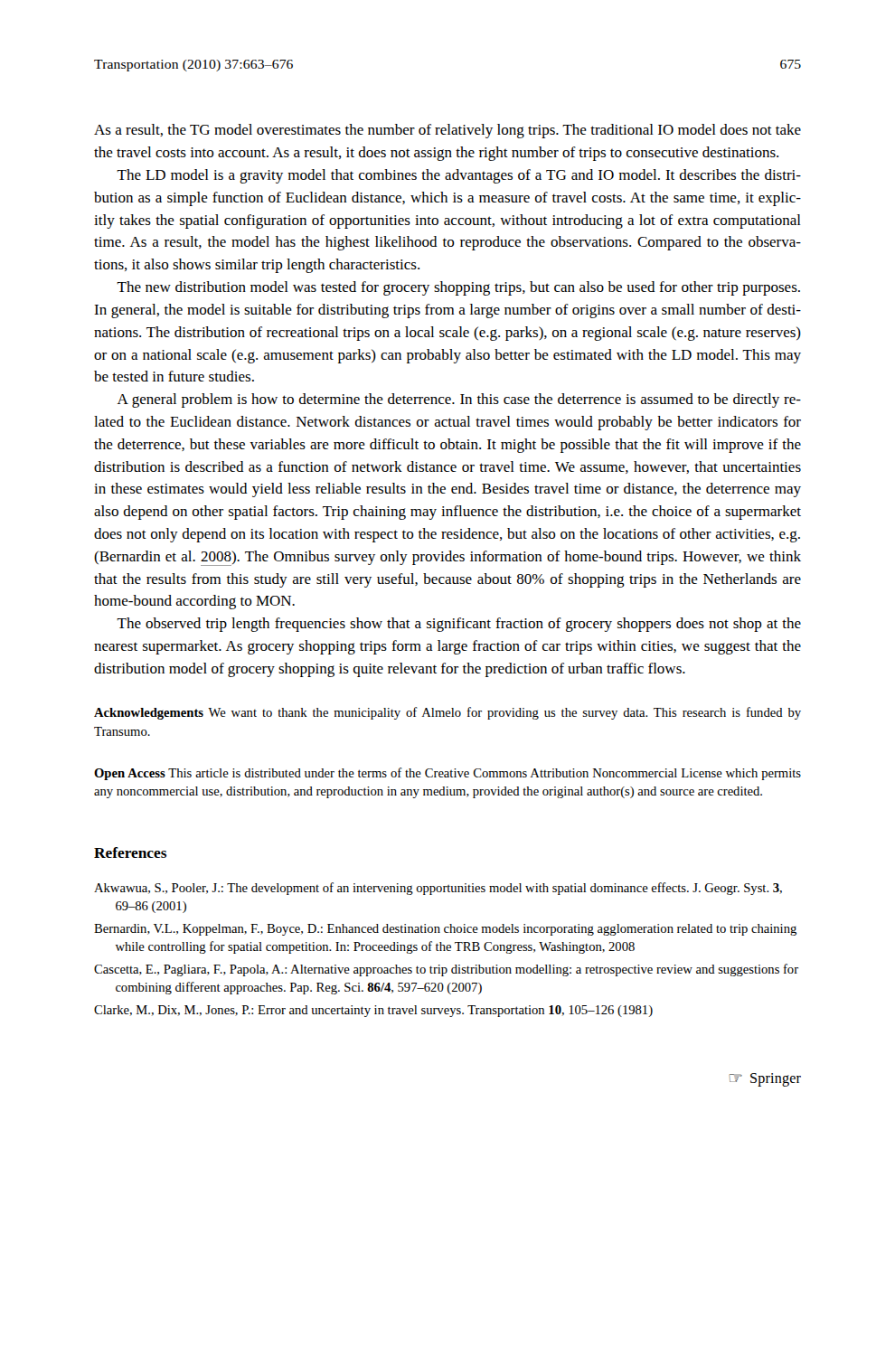Transportation (2010) 37:663–676 675
As a result, the TG model overestimates the number of relatively long trips. The traditional IO model does not take the travel costs into account. As a result, it does not assign the right number of trips to consecutive destinations.
The LD model is a gravity model that combines the advantages of a TG and IO model. It describes the distribution as a simple function of Euclidean distance, which is a measure of travel costs. At the same time, it explicitly takes the spatial configuration of opportunities into account, without introducing a lot of extra computational time. As a result, the model has the highest likelihood to reproduce the observations. Compared to the observations, it also shows similar trip length characteristics.
The new distribution model was tested for grocery shopping trips, but can also be used for other trip purposes. In general, the model is suitable for distributing trips from a large number of origins over a small number of destinations. The distribution of recreational trips on a local scale (e.g. parks), on a regional scale (e.g. nature reserves) or on a national scale (e.g. amusement parks) can probably also better be estimated with the LD model. This may be tested in future studies.
A general problem is how to determine the deterrence. In this case the deterrence is assumed to be directly related to the Euclidean distance. Network distances or actual travel times would probably be better indicators for the deterrence, but these variables are more difficult to obtain. It might be possible that the fit will improve if the distribution is described as a function of network distance or travel time. We assume, however, that uncertainties in these estimates would yield less reliable results in the end. Besides travel time or distance, the deterrence may also depend on other spatial factors. Trip chaining may influence the distribution, i.e. the choice of a supermarket does not only depend on its location with respect to the residence, but also on the locations of other activities, e.g. (Bernardin et al. 2008). The Omnibus survey only provides information of home-bound trips. However, we think that the results from this study are still very useful, because about 80% of shopping trips in the Netherlands are home-bound according to MON.
The observed trip length frequencies show that a significant fraction of grocery shoppers does not shop at the nearest supermarket. As grocery shopping trips form a large fraction of car trips within cities, we suggest that the distribution model of grocery shopping is quite relevant for the prediction of urban traffic flows.
Acknowledgements We want to thank the municipality of Almelo for providing us the survey data. This research is funded by Transumo.
Open Access This article is distributed under the terms of the Creative Commons Attribution Noncommercial License which permits any noncommercial use, distribution, and reproduction in any medium, provided the original author(s) and source are credited.
References
Akwawua, S., Pooler, J.: The development of an intervening opportunities model with spatial dominance effects. J. Geogr. Syst. 3, 69–86 (2001)
Bernardin, V.L., Koppelman, F., Boyce, D.: Enhanced destination choice models incorporating agglomeration related to trip chaining while controlling for spatial competition. In: Proceedings of the TRB Congress, Washington, 2008
Cascetta, E., Pagliara, F., Papola, A.: Alternative approaches to trip distribution modelling: a retrospective review and suggestions for combining different approaches. Pap. Reg. Sci. 86/4, 597–620 (2007)
Clarke, M., Dix, M., Jones, P.: Error and uncertainty in travel surveys. Transportation 10, 105–126 (1981)
☞Springer